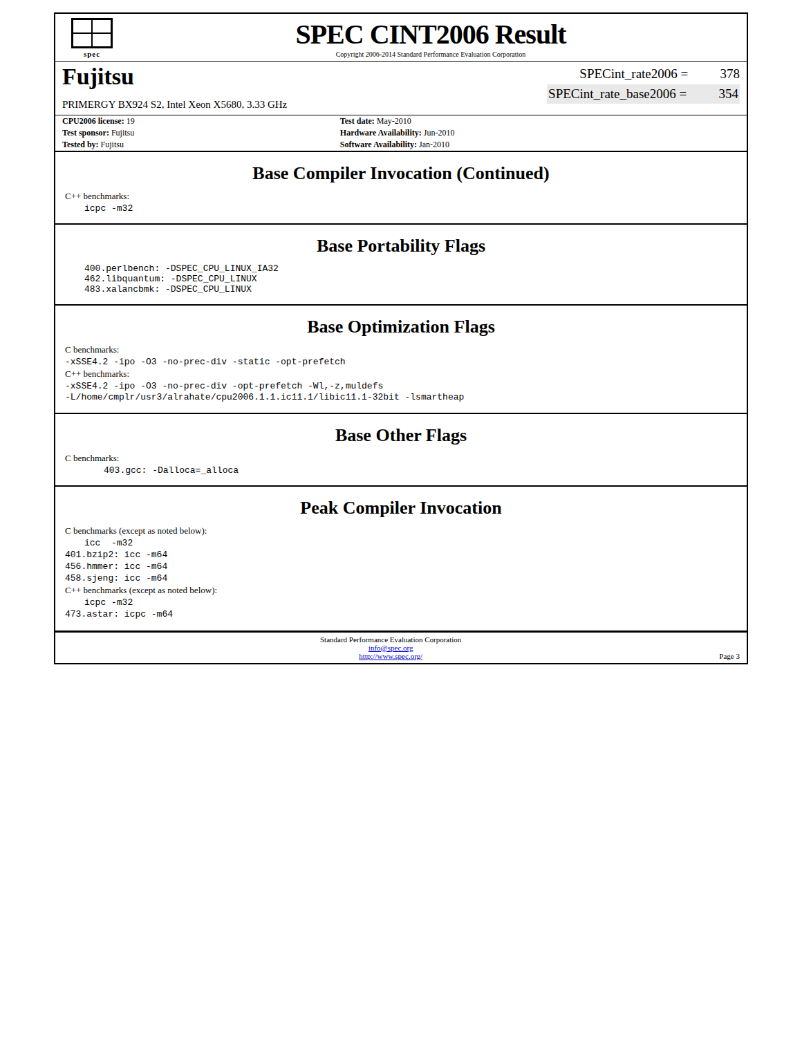spec
SPEC CINT2006 Result
Copyright 2006-2014 Standard Performance Evaluation Corporation
Fujitsu
PRIMERGY BX924 S2, Intel Xeon X5680, 3.33 GHz
SPECint_rate2006 = 378
SPECint_rate_base2006 = 354
| CPU2006 license: 19 | Test date: May-2010 |
| Test sponsor: Fujitsu | Hardware Availability: Jun-2010 |
| Tested by: Fujitsu | Software Availability: Jan-2010 |
Base Compiler Invocation (Continued)
C++ benchmarks:
icpc -m32
Base Portability Flags
400.perlbench: -DSPEC_CPU_LINUX_IA32
462.libquantum: -DSPEC_CPU_LINUX
483.xalancbmk: -DSPEC_CPU_LINUX
Base Optimization Flags
C benchmarks:
-xSSE4.2 -ipo -O3 -no-prec-div -static -opt-prefetch
C++ benchmarks:
-xSSE4.2 -ipo -O3 -no-prec-div -opt-prefetch -Wl,-z,muldefs
-L/home/cmplr/usr3/alrahate/cpu2006.1.1.ic11.1/libic11.1-32bit -lsmartheap
Base Other Flags
C benchmarks:
403.gcc: -Dalloca=_alloca
Peak Compiler Invocation
C benchmarks (except as noted below):
icc -m32
401.bzip2: icc -m64
456.hmmer: icc -m64
458.sjeng: icc -m64
C++ benchmarks (except as noted below):
icpc -m32
473.astar: icpc -m64
Standard Performance Evaluation Corporation
info@spec.org
http://www.spec.org/
Page 3